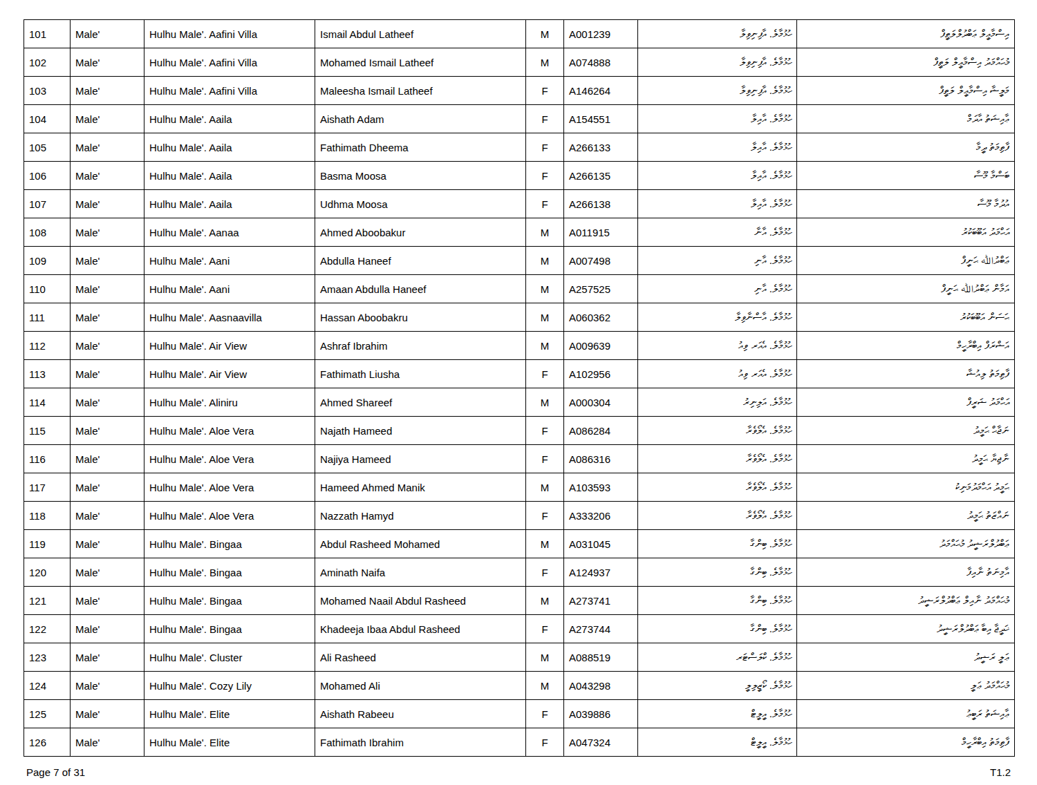| 101 | Male' | Hulhu Male'. Aafini Villa | Ismail Abdul Latheef | M | A001239 | ހުޅުމާލެ. އާފިނިވިލާ | އިސްމާޢީލް ޢަބްދުލްލަޠީފް |
| 102 | Male' | Hulhu Male'. Aafini Villa | Mohamed Ismail Latheef | M | A074888 | ހުޅުމާލެ. އާފިނިވިލާ | މުޙައްމަދު އިސްމާޢީލް ލަޠީފް |
| 103 | Male' | Hulhu Male'. Aafini Villa | Maleesha Ismail Latheef | F | A146264 | ހުޅުމާލެ. އާފިނިވިލާ | މަލީޝާ އިސްމާޢީލް ލަޠީފް |
| 104 | Male' | Hulhu Male'. Aaila | Aishath Adam | F | A154551 | ހުޅުމާލެ. އާއިލާ | ޢާއިޝަތު އާދަމް |
| 105 | Male' | Hulhu Male'. Aaila | Fathimath Dheema | F | A266133 | ހުޅުމާލެ. އާއިލާ | ފާޠިމަތު ދީމާ |
| 106 | Male' | Hulhu Male'. Aaila | Basma Moosa | F | A266135 | ހުޅުމާލެ. އާއިލާ | ބަސްމާ މޫސާ |
| 107 | Male' | Hulhu Male'. Aaila | Udhma Moosa | F | A266138 | ހުޅުމާލެ. އާއިލާ | އުދުމާ މޫސާ |
| 108 | Male' | Hulhu Male'. Aanaa | Ahmed Aboobakur | M | A011915 | ހުޅުމާލެ. އާނާ | އަޙްމަދު އަބޫބަކުރު |
| 109 | Male' | Hulhu Male'. Aani | Abdulla Haneef | M | A007498 | ހުޅުމާލެ. އާނި | ޢަބްދުﷲ ޙަނީފް |
| 110 | Male' | Hulhu Male'. Aani | Amaan Abdulla Haneef | M | A257525 | ހުޅުމާލެ. އާނި | އަމާން ޢަބްދުﷲ ޙަނީފް |
| 111 | Male' | Hulhu Male'. Aasnaavilla | Hassan Aboobakru | M | A060362 | ހުޅުމާލެ. އާސްނާވިލާ | ޙަސަން އަބޫބަކުރު |
| 112 | Male' | Hulhu Male'. Air View | Ashraf Ibrahim | M | A009639 | ހުޅުމާލެ. އެއަރ ވިއު | އަޝްރަފް އިބްރާހީމް |
| 113 | Male' | Hulhu Male'. Air View | Fathimath Liusha | F | A102956 | ހުޅުމާލެ. އެއަރ ވިއު | ފާޠިމަތު ލިއުޝާ |
| 114 | Male' | Hulhu Male'. Aliniru | Ahmed Shareef | M | A000304 | ހުޅުމާލެ. އަލިނިރު | އަޙްމަދު ޝަރީފް |
| 115 | Male' | Hulhu Male'. Aloe Vera | Najath Hameed | F | A086284 | ހުޅުމާލެ. އެލޯވެރާ | ނަޖާޙް ޙަމީދު |
| 116 | Male' | Hulhu Male'. Aloe Vera | Najiya Hameed | F | A086316 | ހުޅުމާލެ. އެލޯވެރާ | ނާޖިޔާ ޙަމީދު |
| 117 | Male' | Hulhu Male'. Aloe Vera | Hameed Ahmed Manik | M | A103593 | ހުޅުމާލެ. އެލޯވެރާ | ޙަމީދު އަޙްމަދުމަނިކު |
| 118 | Male' | Hulhu Male'. Aloe Vera | Nazzath Hamyd | F | A333206 | ހުޅުމާލެ. އެލޯވެރާ | ނައްޒަތު ޙަމީދު |
| 119 | Male' | Hulhu Male'. Bingaa | Abdul Rasheed Mohamed | M | A031045 | ހުޅުމާލެ. ބިންގާ | ޢަބްދުލްރަޝީދު މުޙައްމަދު |
| 120 | Male' | Hulhu Male'. Bingaa | Aminath Naifa | F | A124937 | ހުޅުމާލެ. ބިންގާ | އާމިނަތު ނާއިފާ |
| 121 | Male' | Hulhu Male'. Bingaa | Mohamed Naail Abdul Rasheed | M | A273741 | ހުޅުމާލެ. ބިންގާ | މުޙައްމަދު ނާއިލް ޢަބްދުލްރަޝީދު |
| 122 | Male' | Hulhu Male'. Bingaa | Khadeeja Ibaa Abdul Rasheed | F | A273744 | ހުޅުމާލެ. ބިންގާ | ޚަދީޖާ އިބާ ޢަބްދުލްރަޝީދު |
| 123 | Male' | Hulhu Male'. Cluster | Ali Rasheed | M | A088519 | ހުޅުމާލެ. ކްލަސްޓަރ | ޢަލީ ރަޝީދު |
| 124 | Male' | Hulhu Male'. Cozy Lily | Mohamed Ali | M | A043298 | ހުޅުމާލެ. ކޯޒީލިލީ | މުޙައްމަދު ޢަލީ |
| 125 | Male' | Hulhu Male'. Elite | Aishath Rabeeu | F | A039886 | ހުޅުމާލެ. އީލީޓް | ޢާއިޝަތު ރަބީޢު |
| 126 | Male' | Hulhu Male'. Elite | Fathimath Ibrahim | F | A047324 | ހުޅުމާލެ. އީލީޓް | ފާޠިމަތު އިބްރާހީމް |
Page 7 of 31 T1.2